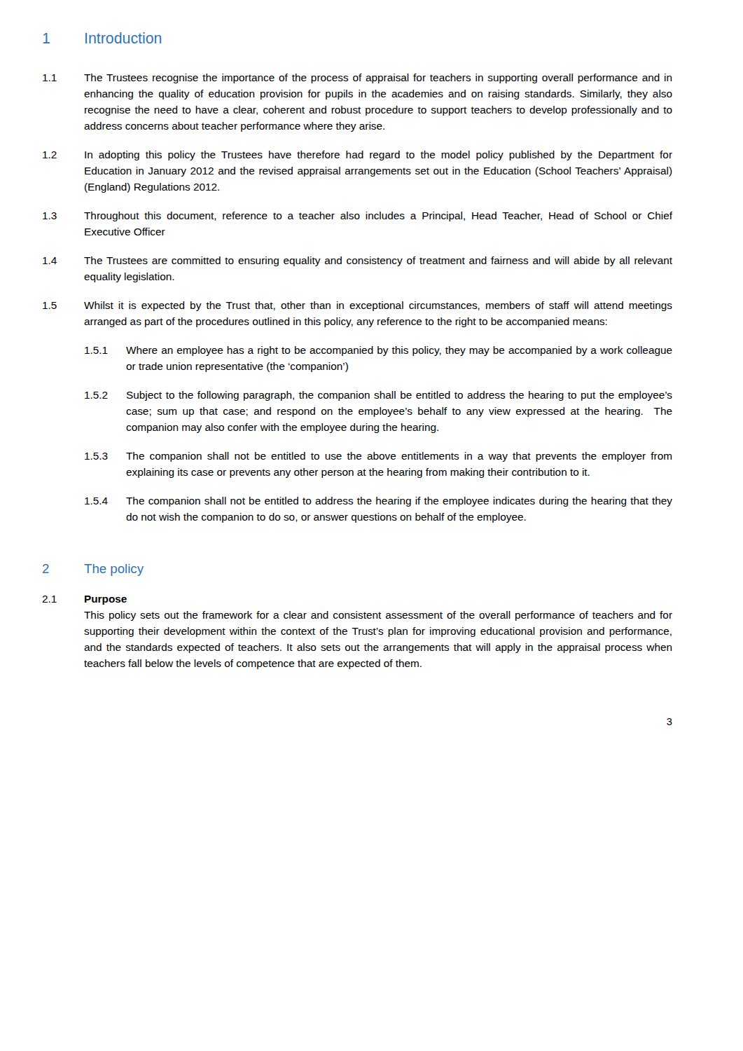1
Introduction
1.1 The Trustees recognise the importance of the process of appraisal for teachers in supporting overall performance and in enhancing the quality of education provision for pupils in the academies and on raising standards. Similarly, they also recognise the need to have a clear, coherent and robust procedure to support teachers to develop professionally and to address concerns about teacher performance where they arise.
1.2 In adopting this policy the Trustees have therefore had regard to the model policy published by the Department for Education in January 2012 and the revised appraisal arrangements set out in the Education (School Teachers’ Appraisal) (England) Regulations 2012.
1.3 Throughout this document, reference to a teacher also includes a Principal, Head Teacher, Head of School or Chief Executive Officer
1.4 The Trustees are committed to ensuring equality and consistency of treatment and fairness and will abide by all relevant equality legislation.
1.5 Whilst it is expected by the Trust that, other than in exceptional circumstances, members of staff will attend meetings arranged as part of the procedures outlined in this policy, any reference to the right to be accompanied means:
1.5.1 Where an employee has a right to be accompanied by this policy, they may be accompanied by a work colleague or trade union representative (the ‘companion’)
1.5.2 Subject to the following paragraph, the companion shall be entitled to address the hearing to put the employee’s case; sum up that case; and respond on the employee’s behalf to any view expressed at the hearing. The companion may also confer with the employee during the hearing.
1.5.3 The companion shall not be entitled to use the above entitlements in a way that prevents the employer from explaining its case or prevents any other person at the hearing from making their contribution to it.
1.5.4 The companion shall not be entitled to address the hearing if the employee indicates during the hearing that they do not wish the companion to do so, or answer questions on behalf of the employee.
2
The policy
2.1 Purpose
This policy sets out the framework for a clear and consistent assessment of the overall performance of teachers and for supporting their development within the context of the Trust’s plan for improving educational provision and performance, and the standards expected of teachers. It also sets out the arrangements that will apply in the appraisal process when teachers fall below the levels of competence that are expected of them.
3